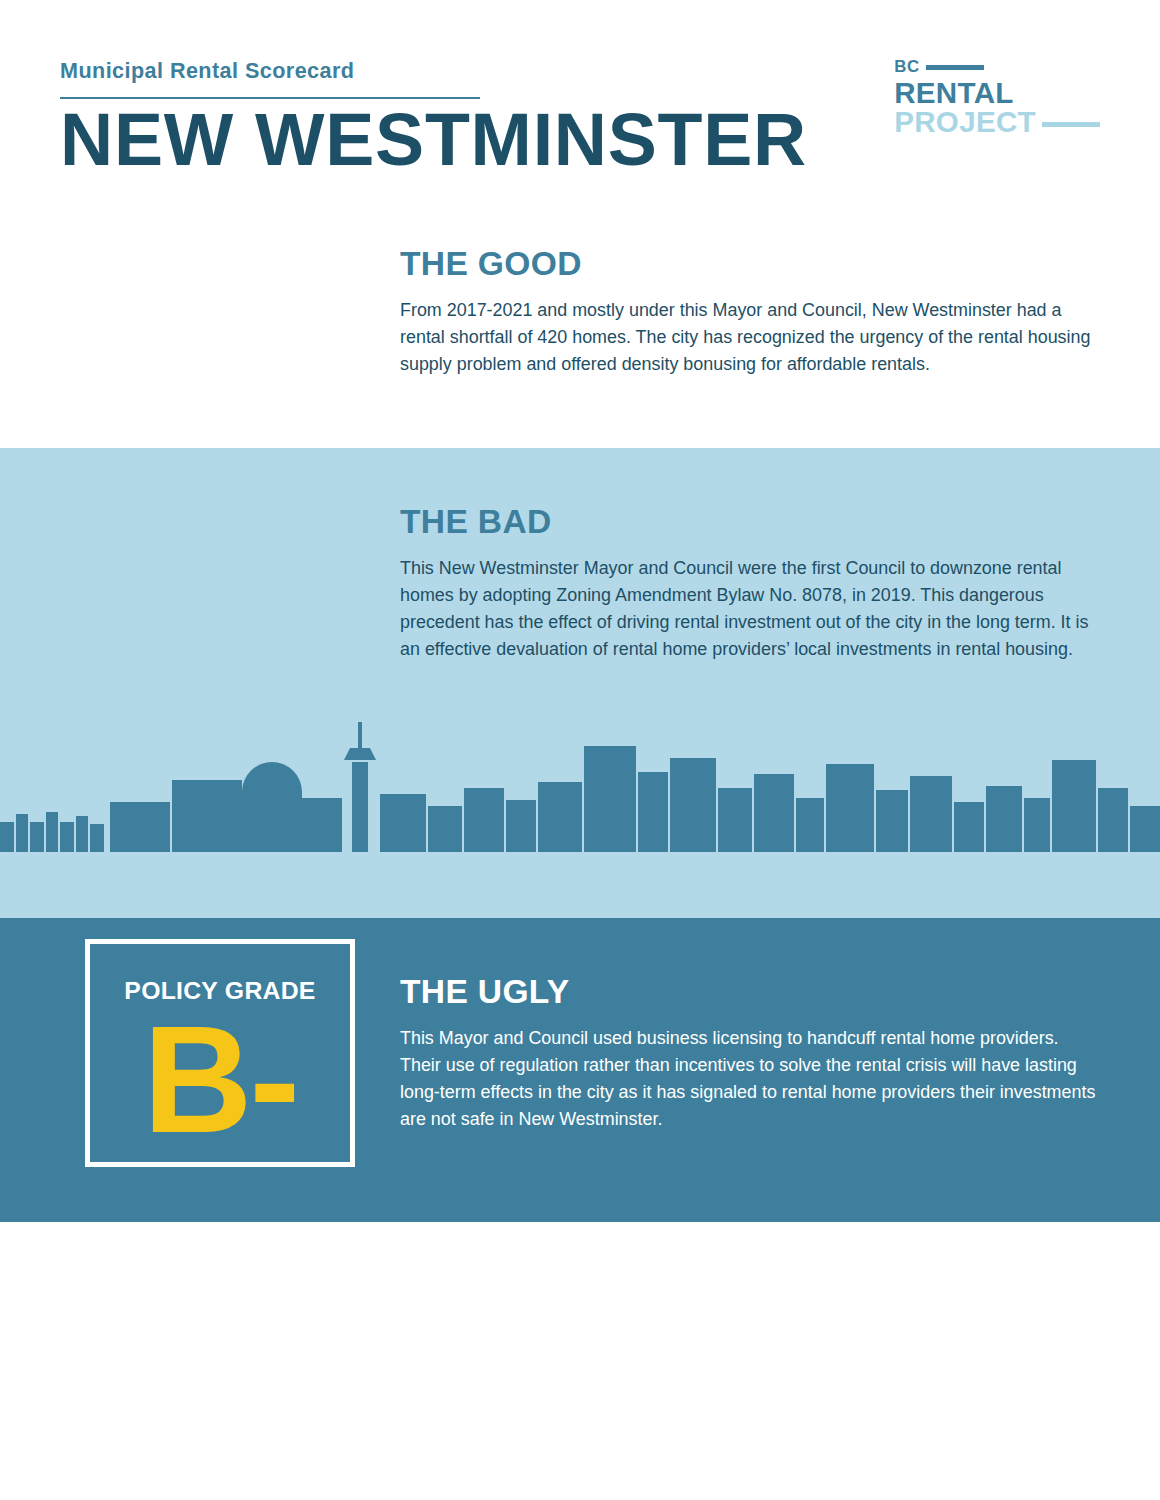Municipal Rental Scorecard
NEW WESTMINSTER
BC RENTAL PROJECT
THE GOOD
From 2017-2021 and mostly under this Mayor and Council, New Westminster had a rental shortfall of 420 homes. The city has recognized the urgency of the rental housing supply problem and offered density bonusing for affordable rentals.
THE BAD
This New Westminster Mayor and Council were the first Council to downzone rental homes by adopting Zoning Amendment Bylaw No. 8078, in 2019. This dangerous precedent has the effect of driving rental investment out of the city in the long term. It is an effective devaluation of rental home providers’ local investments in rental housing.
THE UGLY
This Mayor and Council used business licensing to handcuff rental home providers. Their use of regulation rather than incentives to solve the rental crisis will have lasting long-term effects in the city as it has signaled to rental home providers their investments are not safe in New Westminster.
POLICY GRADE
B‑